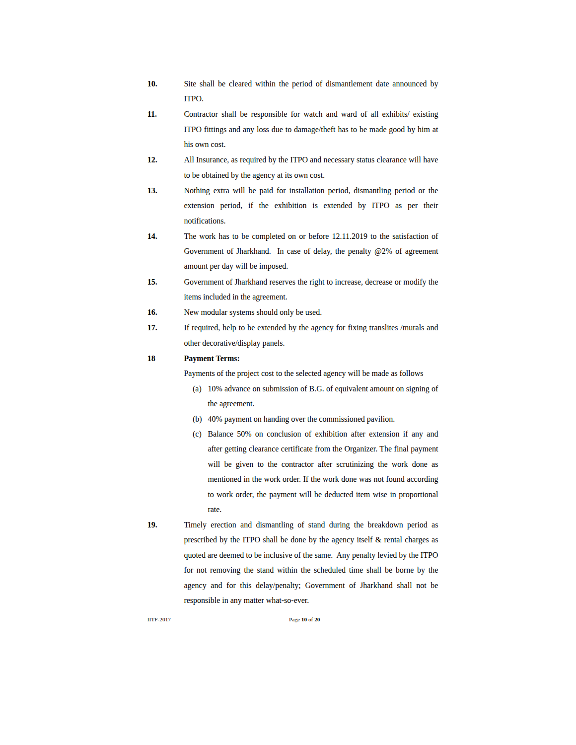10. Site shall be cleared within the period of dismantlement date announced by ITPO.
11. Contractor shall be responsible for watch and ward of all exhibits/ existing ITPO fittings and any loss due to damage/theft has to be made good by him at his own cost.
12. All Insurance, as required by the ITPO and necessary status clearance will have to be obtained by the agency at its own cost.
13. Nothing extra will be paid for installation period, dismantling period or the extension period, if the exhibition is extended by ITPO as per their notifications.
14. The work has to be completed on or before 12.11.2019 to the satisfaction of Government of Jharkhand. In case of delay, the penalty @2% of agreement amount per day will be imposed.
15. Government of Jharkhand reserves the right to increase, decrease or modify the items included in the agreement.
16. New modular systems should only be used.
17. If required, help to be extended by the agency for fixing translites /murals and other decorative/display panels.
18 Payment Terms:
Payments of the project cost to the selected agency will be made as follows
(a) 10% advance on submission of B.G. of equivalent amount on signing of the agreement.
(b) 40% payment on handing over the commissioned pavilion.
(c) Balance 50% on conclusion of exhibition after extension if any and after getting clearance certificate from the Organizer. The final payment will be given to the contractor after scrutinizing the work done as mentioned in the work order. If the work done was not found according to work order, the payment will be deducted item wise in proportional rate.
19. Timely erection and dismantling of stand during the breakdown period as prescribed by the ITPO shall be done by the agency itself & rental charges as quoted are deemed to be inclusive of the same. Any penalty levied by the ITPO for not removing the stand within the scheduled time shall be borne by the agency and for this delay/penalty; Government of Jharkhand shall not be responsible in any matter what-so-ever.
IITF-2017 Page 10 of 20